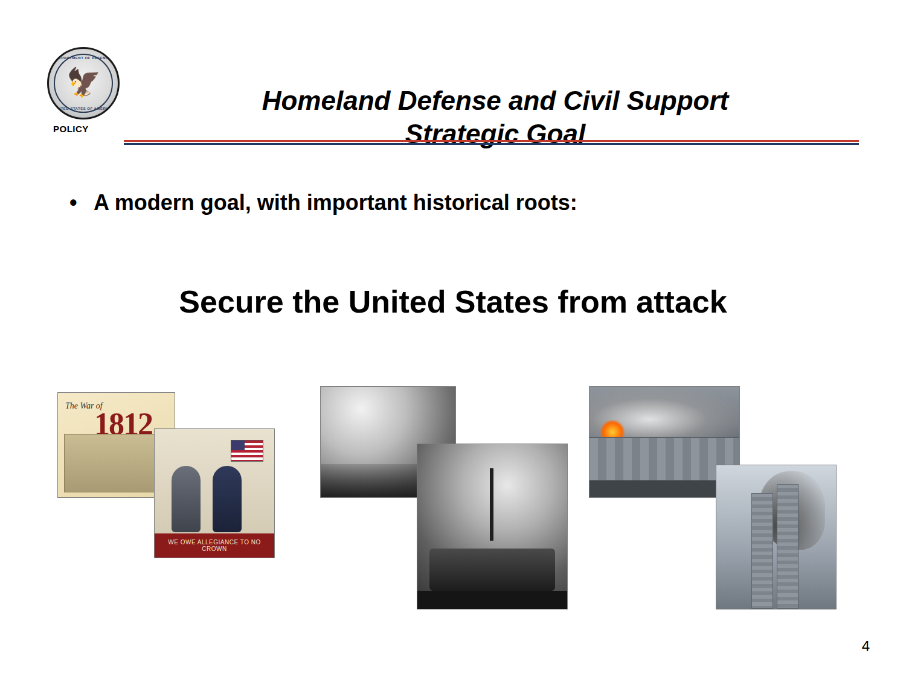DEPARTMENT OF DEFENSE
🦅
UNITED STATES OF AMERICA
POLICY
Homeland Defense and Civil Support
Strategic Goal
•A modern goal, with important historical roots:
Secure the United States from attack
The War of
1812
WE OWE ALLEGIANCE TO NO CROWN
4